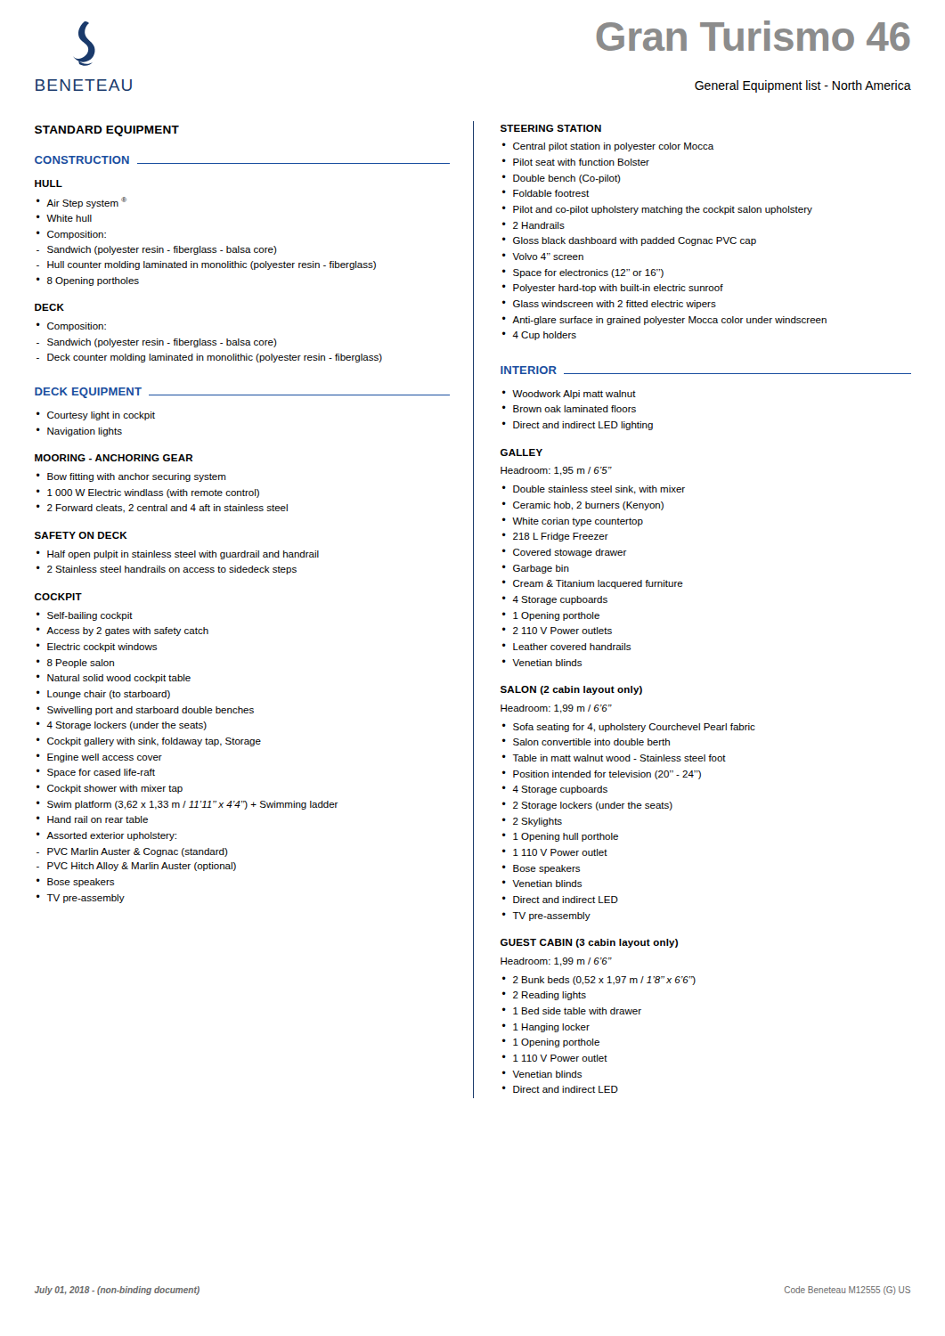BENETEAU
Gran Turismo 46
General Equipment list - North America
STANDARD EQUIPMENT
CONSTRUCTION
HULL
Air Step system ®
White hull
Composition:
Sandwich (polyester resin - fiberglass - balsa core)
Hull counter molding laminated in monolithic (polyester resin - fiberglass)
8 Opening portholes
DECK
Composition:
Sandwich (polyester resin - fiberglass - balsa core)
Deck counter molding laminated in monolithic (polyester resin - fiberglass)
DECK EQUIPMENT
Courtesy light in cockpit
Navigation lights
MOORING - ANCHORING GEAR
Bow fitting with anchor securing system
1 000 W Electric windlass (with remote control)
2 Forward cleats, 2 central and 4 aft in stainless steel
SAFETY ON DECK
Half open pulpit in stainless steel with guardrail and handrail
2 Stainless steel handrails on access to sidedeck steps
COCKPIT
Self-bailing cockpit
Access by 2 gates with safety catch
Electric cockpit windows
8 People salon
Natural solid wood cockpit table
Lounge chair (to starboard)
Swivelling port and starboard double benches
4 Storage lockers (under the seats)
Cockpit gallery with sink, foldaway tap, Storage
Engine well access cover
Space for cased life-raft
Cockpit shower with mixer tap
Swim platform (3,62 x 1,33 m / 11’11’’ x 4’4’’) + Swimming ladder
Hand rail on rear table
Assorted exterior upholstery:
PVC Marlin Auster & Cognac (standard)
PVC Hitch Alloy & Marlin Auster (optional)
Bose speakers
TV pre-assembly
STEERING STATION
Central pilot station in polyester color Mocca
Pilot seat with function Bolster
Double bench (Co-pilot)
Foldable footrest
Pilot and co-pilot upholstery matching the cockpit salon upholstery
2 Handrails
Gloss black dashboard with padded Cognac PVC cap
Volvo 4’’ screen
Space for electronics (12’’ or 16’’)
Polyester hard-top with built-in electric sunroof
Glass windscreen with 2 fitted electric wipers
Anti-glare surface in grained polyester Mocca color under windscreen
4 Cup holders
INTERIOR
Woodwork Alpi matt walnut
Brown oak laminated floors
Direct and indirect LED lighting
GALLEY
Headroom: 1,95 m / 6’5’’
Double stainless steel sink, with mixer
Ceramic hob, 2 burners (Kenyon)
White corian type countertop
218 L Fridge Freezer
Covered stowage drawer
Garbage bin
Cream & Titanium lacquered furniture
4 Storage cupboards
1 Opening porthole
2 110 V Power outlets
Leather covered handrails
Venetian blinds
SALON (2 cabin layout only)
Headroom: 1,99 m / 6’6’’
Sofa seating for 4, upholstery Courchevel Pearl fabric
Salon convertible into double berth
Table in matt walnut wood - Stainless steel foot
Position intended for television (20’’ - 24’’)
4 Storage cupboards
2 Storage lockers (under the seats)
2 Skylights
1 Opening hull porthole
1 110 V Power outlet
Bose speakers
Venetian blinds
Direct and indirect LED
TV pre-assembly
GUEST CABIN (3 cabin layout only)
Headroom: 1,99 m / 6’6’’
2 Bunk beds (0,52 x 1,97 m / 1’8’’ x 6’6’’)
2 Reading lights
1 Bed side table with drawer
1 Hanging locker
1 Opening porthole
1 110 V Power outlet
Venetian blinds
Direct and indirect LED
July 01, 2018 - (non-binding document)
Code Beneteau M12555 (G) US